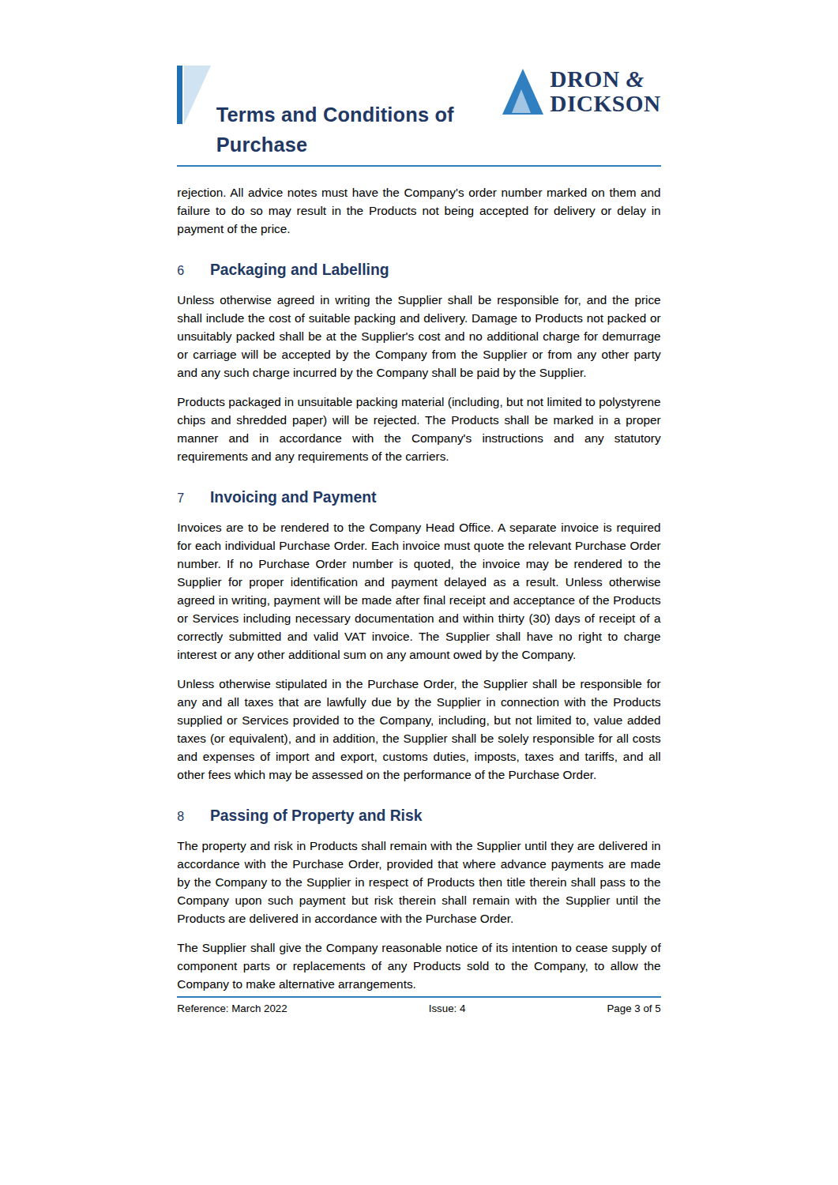Terms and Conditions of Purchase
DRON &
DICKSON
rejection. All advice notes must have the Company's order number marked on them and failure to do so may result in the Products not being accepted for delivery or delay in payment of the price.
6 Packaging and Labelling
Unless otherwise agreed in writing the Supplier shall be responsible for, and the price shall include the cost of suitable packing and delivery. Damage to Products not packed or unsuitably packed shall be at the Supplier's cost and no additional charge for demurrage or carriage will be accepted by the Company from the Supplier or from any other party and any such charge incurred by the Company shall be paid by the Supplier.
Products packaged in unsuitable packing material (including, but not limited to polystyrene chips and shredded paper) will be rejected. The Products shall be marked in a proper manner and in accordance with the Company's instructions and any statutory requirements and any requirements of the carriers.
7 Invoicing and Payment
Invoices are to be rendered to the Company Head Office. A separate invoice is required for each individual Purchase Order. Each invoice must quote the relevant Purchase Order number. If no Purchase Order number is quoted, the invoice may be rendered to the Supplier for proper identification and payment delayed as a result. Unless otherwise agreed in writing, payment will be made after final receipt and acceptance of the Products or Services including necessary documentation and within thirty (30) days of receipt of a correctly submitted and valid VAT invoice. The Supplier shall have no right to charge interest or any other additional sum on any amount owed by the Company.
Unless otherwise stipulated in the Purchase Order, the Supplier shall be responsible for any and all taxes that are lawfully due by the Supplier in connection with the Products supplied or Services provided to the Company, including, but not limited to, value added taxes (or equivalent), and in addition, the Supplier shall be solely responsible for all costs and expenses of import and export, customs duties, imposts, taxes and tariffs, and all other fees which may be assessed on the performance of the Purchase Order.
8 Passing of Property and Risk
The property and risk in Products shall remain with the Supplier until they are delivered in accordance with the Purchase Order, provided that where advance payments are made by the Company to the Supplier in respect of Products then title therein shall pass to the Company upon such payment but risk therein shall remain with the Supplier until the Products are delivered in accordance with the Purchase Order.
The Supplier shall give the Company reasonable notice of its intention to cease supply of component parts or replacements of any Products sold to the Company, to allow the Company to make alternative arrangements.
Reference: March 2022 Issue: 4 Page 3 of 5